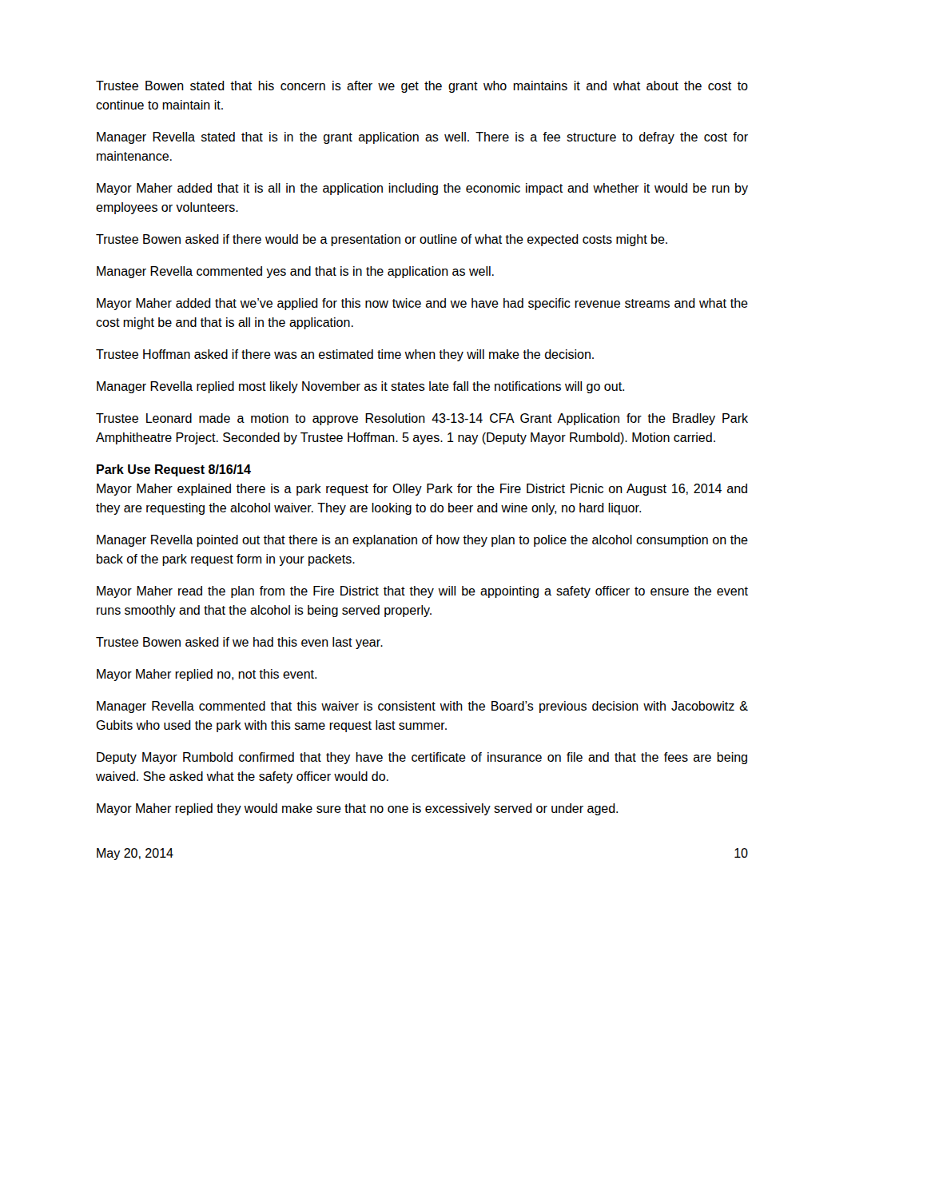Trustee Bowen stated that his concern is after we get the grant who maintains it and what about the cost to continue to maintain it.
Manager Revella stated that is in the grant application as well. There is a fee structure to defray the cost for maintenance.
Mayor Maher added that it is all in the application including the economic impact and whether it would be run by employees or volunteers.
Trustee Bowen asked if there would be a presentation or outline of what the expected costs might be.
Manager Revella commented yes and that is in the application as well.
Mayor Maher added that we’ve applied for this now twice and we have had specific revenue streams and what the cost might be and that is all in the application.
Trustee Hoffman asked if there was an estimated time when they will make the decision.
Manager Revella replied most likely November as it states late fall the notifications will go out.
Trustee Leonard made a motion to approve Resolution 43-13-14 CFA Grant Application for the Bradley Park Amphitheatre Project. Seconded by Trustee Hoffman. 5 ayes. 1 nay (Deputy Mayor Rumbold). Motion carried.
Park Use Request 8/16/14
Mayor Maher explained there is a park request for Olley Park for the Fire District Picnic on August 16, 2014 and they are requesting the alcohol waiver. They are looking to do beer and wine only, no hard liquor.
Manager Revella pointed out that there is an explanation of how they plan to police the alcohol consumption on the back of the park request form in your packets.
Mayor Maher read the plan from the Fire District that they will be appointing a safety officer to ensure the event runs smoothly and that the alcohol is being served properly.
Trustee Bowen asked if we had this even last year.
Mayor Maher replied no, not this event.
Manager Revella commented that this waiver is consistent with the Board’s previous decision with Jacobowitz & Gubits who used the park with this same request last summer.
Deputy Mayor Rumbold confirmed that they have the certificate of insurance on file and that the fees are being waived. She asked what the safety officer would do.
Mayor Maher replied they would make sure that no one is excessively served or under aged.
May 20, 2014 10